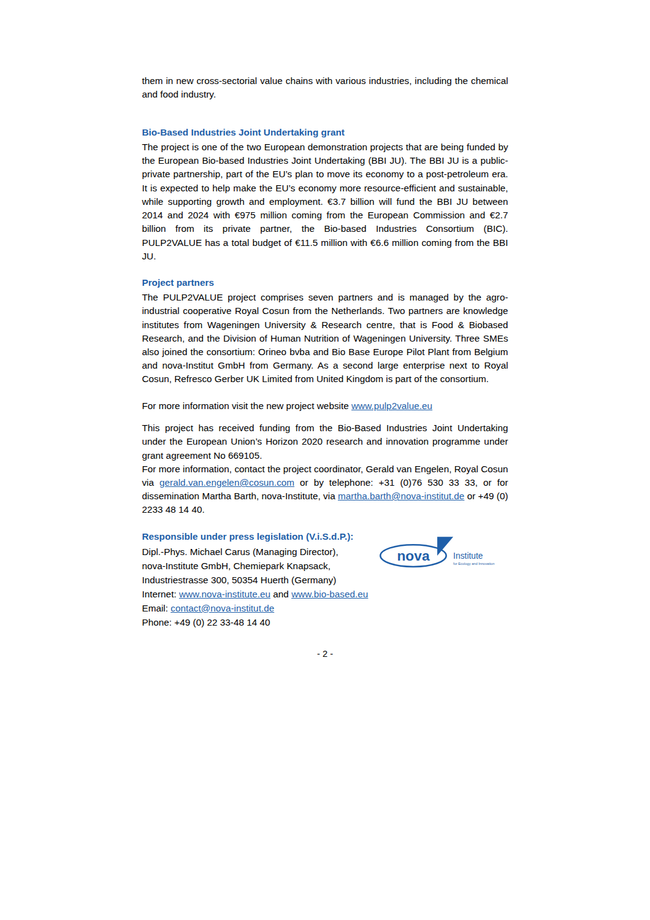them in new cross-sectorial value chains with various industries, including the chemical and food industry.
Bio-Based Industries Joint Undertaking grant
The project is one of the two European demonstration projects that are being funded by the European Bio-based Industries Joint Undertaking (BBI JU). The BBI JU is a public-private partnership, part of the EU’s plan to move its economy to a post-petroleum era. It is expected to help make the EU’s economy more resource-efficient and sustainable, while supporting growth and employment. €3.7 billion will fund the BBI JU between 2014 and 2024 with €975 million coming from the European Commission and €2.7 billion from its private partner, the Bio-based Industries Consortium (BIC). PULP2VALUE has a total budget of €11.5 million with €6.6 million coming from the BBI JU.
Project partners
The PULP2VALUE project comprises seven partners and is managed by the agro-industrial cooperative Royal Cosun from the Netherlands. Two partners are knowledge institutes from Wageningen University & Research centre, that is Food & Biobased Research, and the Division of Human Nutrition of Wageningen University. Three SMEs also joined the consortium: Orineo bvba and Bio Base Europe Pilot Plant from Belgium and nova-Institut GmbH from Germany. As a second large enterprise next to Royal Cosun, Refresco Gerber UK Limited from United Kingdom is part of the consortium.
For more information visit the new project website www.pulp2value.eu
This project has received funding from the Bio-Based Industries Joint Undertaking under the European Union’s Horizon 2020 research and innovation programme under grant agreement No 669105.
For more information, contact the project coordinator, Gerald van Engelen, Royal Cosun via gerald.van.engelen@cosun.com or by telephone: +31 (0)76 530 33 33, or for dissemination Martha Barth, nova-Institute, via martha.barth@nova-institut.de or +49 (0) 2233 48 14 40.
nova Institute for Ecology and Innovation
Responsible under press legislation (V.i.S.d.P.):
Dipl.-Phys. Michael Carus (Managing Director),
nova-Institute GmbH, Chemiepark Knapsack,
Industriestrasse 300, 50354 Huerth (Germany)
Internet: www.nova-institute.eu and www.bio-based.eu
Email: contact@nova-institut.de
Phone: +49 (0) 22 33-48 14 40
- 2 -